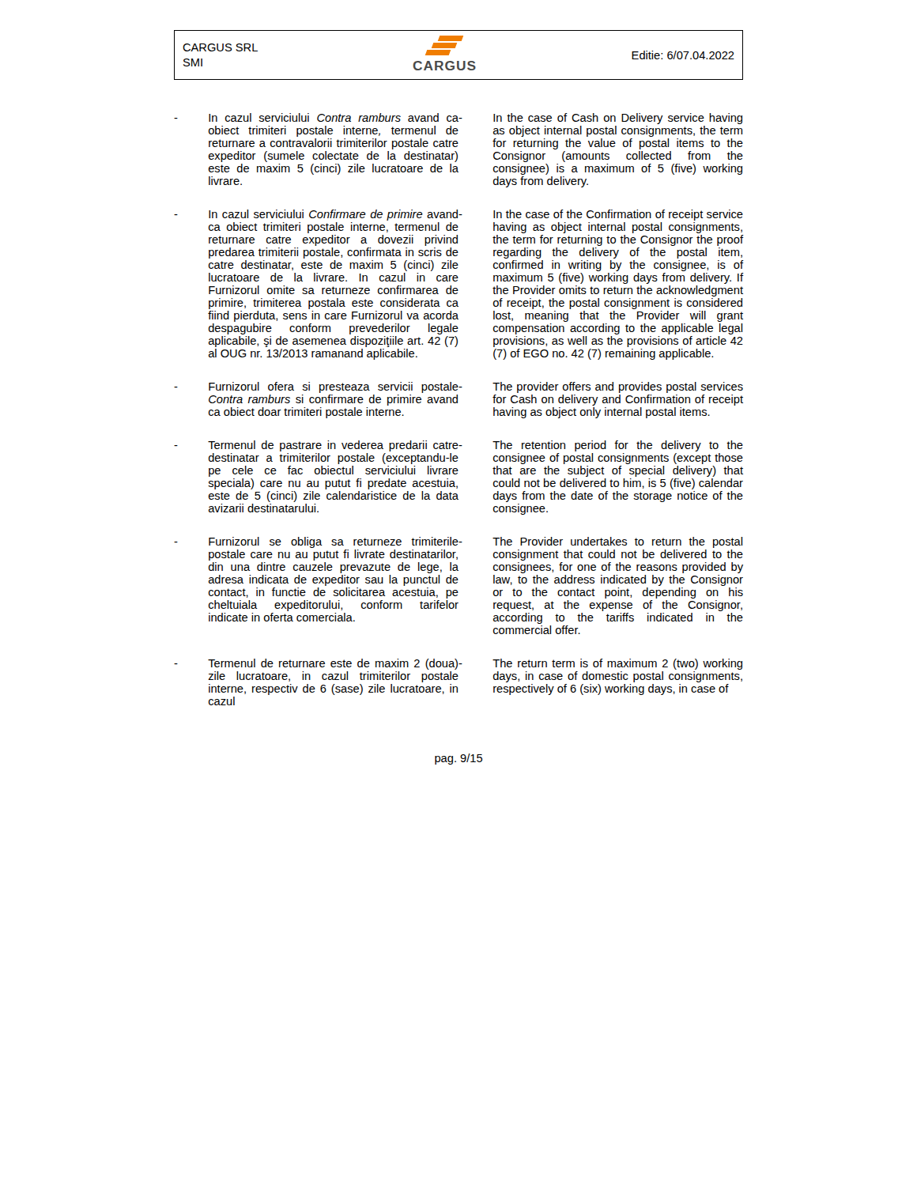CARGUS SRL SMI
CARGUS
Editie: 6/07.04.2022
| - | In cazul serviciului Contra ramburs avand ca obiect trimiteri postale interne , termenul de returnare a contravalorii trimiterilor postale catre expeditor (sumele colectate de la destinatar) este de maxim 5 (cinci) zile lucratoare de la livrare. | - | In the case of Cash on Delivery service having as object internal postal consignments, the term for returning the value of postal items to the Consignor (amounts collected from the consignee) is a maximum of 5 (five) working days from delivery. |
| - | In cazul serviciului Confirmare de primire avand ca obiect trimiteri postale interne, termenul de returnare catre expeditor a dovezii privind predarea trimiterii postale, confirmata in scris de catre destinatar, este de maxim 5 (cinci) zile lucratoare de la livrare. In cazul in care Furnizorul omite sa returneze confirmarea de primire, trimiterea postala este considerata ca fiind pierduta, sens in care Furnizorul va acorda despagubire conform prevederilor legale aplicabile, şi de asemenea dispoziţiile art. 42 (7) al OUG nr. 13/2013 ramanand aplicabile. | - | In the case of the Confirmation of receipt service having as object internal postal consignments, the term for returning to the Consignor the proof regarding the delivery of the postal item, confirmed in writing by the consignee, is of maximum 5 (five) working days from delivery. If the Provider omits to return the acknowledgment of receipt, the postal consignment is considered lost, meaning that the Provider will grant compensation according to the applicable legal provisions, as well as the provisions of article 42 (7) of EGO no. 42 (7) remaining applicable. |
| - | Furnizorul ofera si presteaza servicii postale Contra ramburs si confirmare de primire avand ca obiect doar trimiteri postale interne. | - | The provider offers and provides postal services for Cash on delivery and Confirmation of receipt having as object only internal postal items. |
| - | Termenul de pastrare in vederea predarii catre destinatar a trimiterilor postale (exceptandu-le pe cele ce fac obiectul serviciului livrare speciala) care nu au putut fi predate acestuia, este de 5 (cinci) zile calendaristice de la data avizarii destinatarului. | - | The retention period for the delivery to the consignee of postal consignments (except those that are the subject of special delivery) that could not be delivered to him, is 5 (five) calendar days from the date of the storage notice of the consignee. |
| - | Furnizorul se obliga sa returneze trimiterile postale care nu au putut fi livrate destinatarilor, din una dintre cauzele prevazute de lege, la adresa indicata de expeditor sau la punctul de contact, in functie de solicitarea acestuia, pe cheltuiala expeditorului, conform tarifelor indicate in oferta comerciala. | - | The Provider undertakes to return the postal consignment that could not be delivered to the consignees, for one of the reasons provided by law, to the address indicated by the Consignor or to the contact point, depending on his request, at the expense of the Consignor, according to the tariffs indicated in the commercial offer. |
| - | Termenul de returnare este de maxim 2 (doua) zile lucratoare, in cazul trimiterilor postale interne, respectiv de 6 (sase) zile lucratoare, in cazul | - | The return term is of maximum 2 (two) working days, in case of domestic postal consignments, respectively of 6 (six) working days, in case of |
pag. 9/15